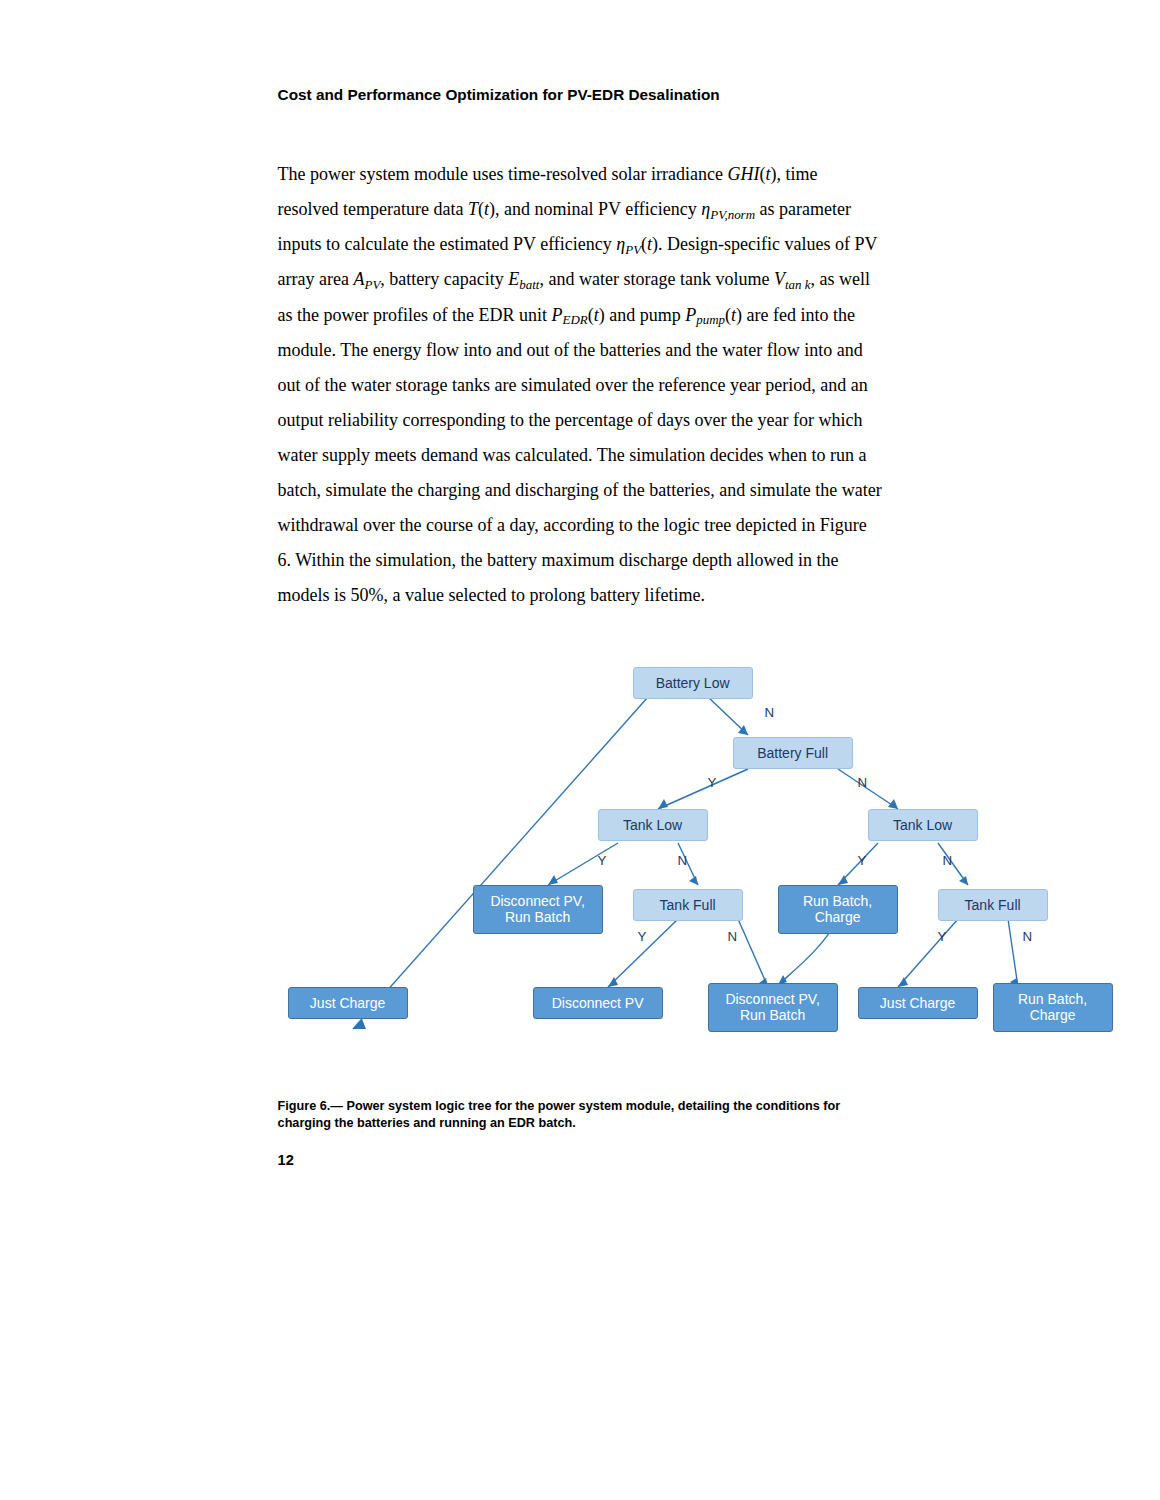Cost and Performance Optimization for PV-EDR Desalination
The power system module uses time-resolved solar irradiance GHI(t), time resolved temperature data T(t), and nominal PV efficiency ηPV,norm as parameter inputs to calculate the estimated PV efficiency ηPV(t). Design-specific values of PV array area APV, battery capacity Ebatt, and water storage tank volume Vtan k, as well as the power profiles of the EDR unit PEDR(t) and pump Ppump(t) are fed into the module. The energy flow into and out of the batteries and the water flow into and out of the water storage tanks are simulated over the reference year period, and an output reliability corresponding to the percentage of days over the year for which water supply meets demand was calculated. The simulation decides when to run a batch, simulate the charging and discharging of the batteries, and simulate the water withdrawal over the course of a day, according to the logic tree depicted in Figure 6. Within the simulation, the battery maximum discharge depth allowed in the models is 50%, a value selected to prolong battery lifetime.
Battery Low
N
Y
Battery Full
Y
N
Tank Low
Tank Low
Y
N
Y
N
Disconnect PV,
Run Batch
Tank Full
Run Batch,
Charge
Tank Full
Y
N
Y
N
Just Charge
Disconnect PV
Disconnect PV,
Run Batch
Just Charge
Run Batch,
Charge
Figure 6.— Power system logic tree for the power system module, detailing the conditions for charging the batteries and running an EDR batch.
12